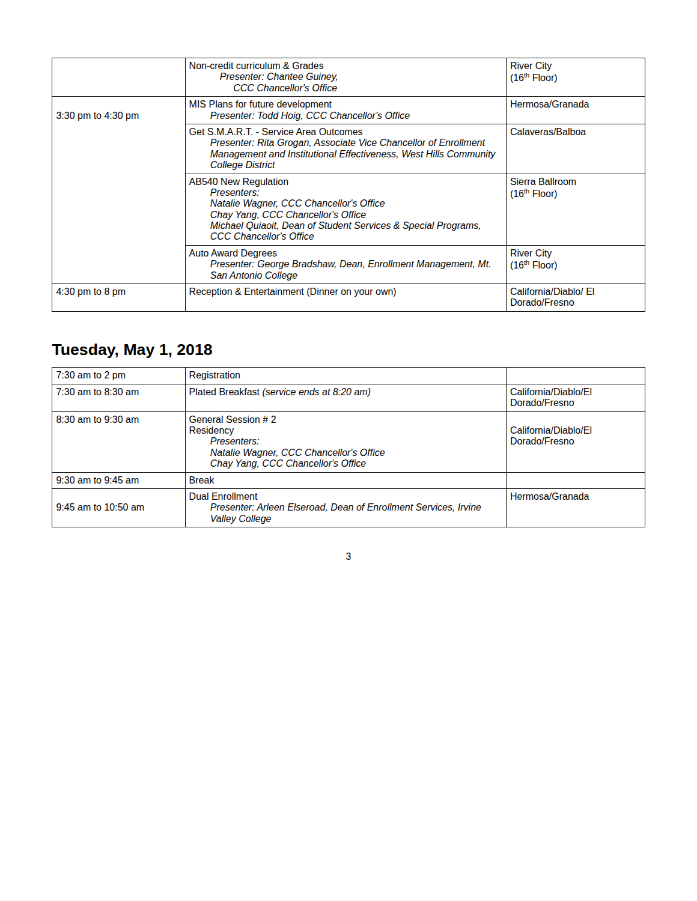| | Non-credit curriculum & Grades Presenter: Chantee Guiney, CCC Chancellor's Office | River City (16 th Floor) |
| 3:30 pm to 4:30 pm | MIS Plans for future development Presenter: Todd Hoig, CCC Chancellor's Office | Hermosa/Granada |
| Get S.M.A.R.T. - Service Area Outcomes Presenter: Rita Grogan, Associate Vice Chancellor of Enrollment Management and Institutional Effectiveness, West Hills Community College District | Calaveras/Balboa |
| AB540 New Regulation Presenters: Natalie Wagner, CCC Chancellor's Office Chay Yang, CCC Chancellor's Office Michael Quiaoit, Dean of Student Services & Special Programs, CCC Chancellor's Office | Sierra Ballroom (16 th Floor) |
| Auto Award Degrees Presenter: George Bradshaw, Dean, Enrollment Management, Mt. San Antonio College | River City (16 th Floor) |
| 4:30 pm to 8 pm | Reception & Entertainment (Dinner on your own) | California/Diablo/ El Dorado/Fresno |
Tuesday, May 1, 2018
| 7:30 am to 2 pm | Registration | |
| 7:30 am to 8:30 am | Plated Breakfast (service ends at 8:20 am) | California/Diablo/El Dorado/Fresno |
| 8:30 am to 9:30 am | General Session # 2 Residency Presenters: Natalie Wagner, CCC Chancellor's Office Chay Yang, CCC Chancellor's Office | California/Diablo/El Dorado/Fresno |
| 9:30 am to 9:45 am | Break | |
| 9:45 am to 10:50 am | Dual Enrollment Presenter: Arleen Elseroad, Dean of Enrollment Services, Irvine Valley College | Hermosa/Granada |
3